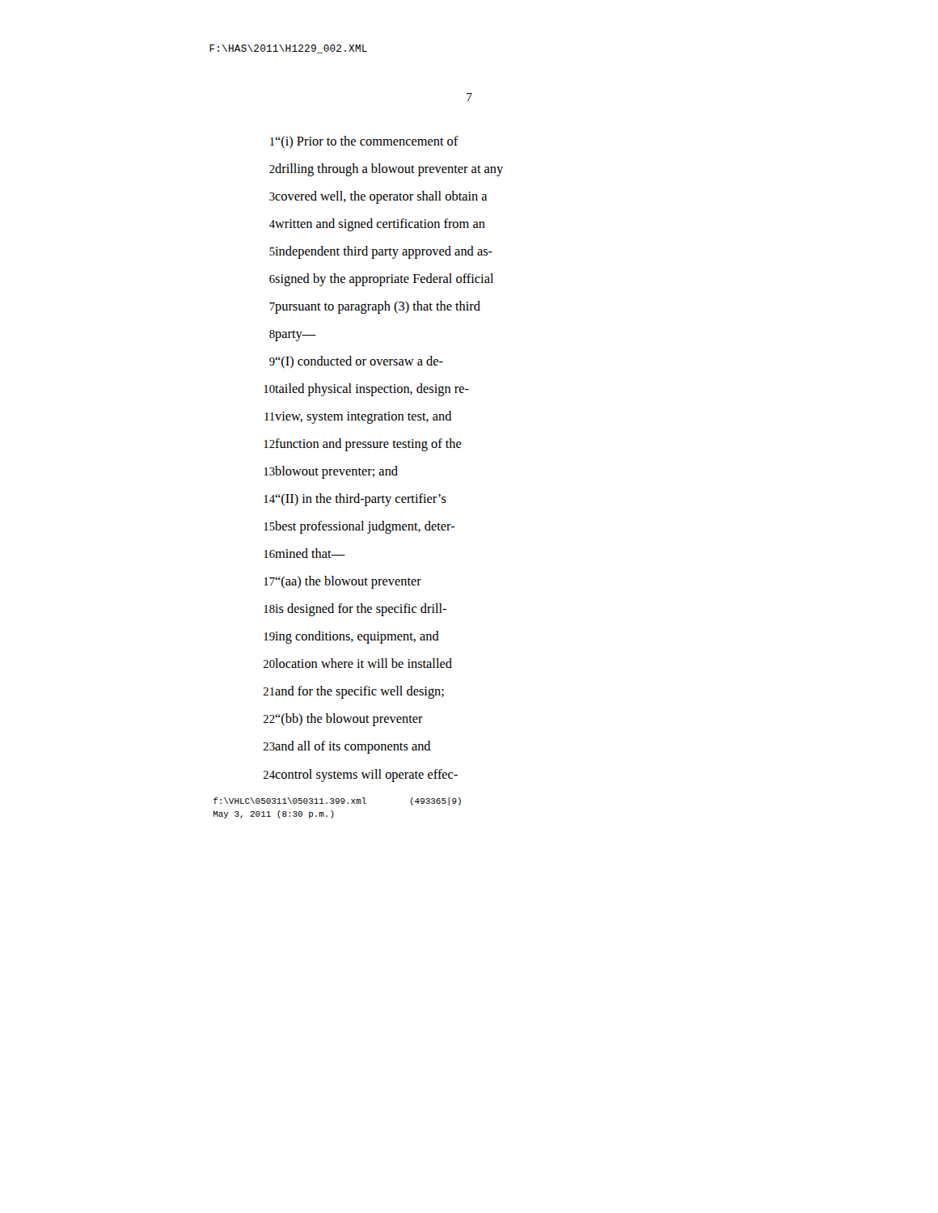F:\HAS\2011\H1229_002.XML
7
| 1 | “(i) Prior to the commencement of |
| 2 | drilling through a blowout preventer at any |
| 3 | covered well, the operator shall obtain a |
| 4 | written and signed certification from an |
| 5 | independent third party approved and as- |
| 6 | signed by the appropriate Federal official |
| 7 | pursuant to paragraph (3) that the third |
| 8 | party— |
| 9 | “(I) conducted or oversaw a de- |
| 10 | tailed physical inspection, design re- |
| 11 | view, system integration test, and |
| 12 | function and pressure testing of the |
| 13 | blowout preventer; and |
| 14 | “(II) in the third-party certifier’s |
| 15 | best professional judgment, deter- |
| 16 | mined that— |
| 17 | “(aa) the blowout preventer |
| 18 | is designed for the specific drill- |
| 19 | ing conditions, equipment, and |
| 20 | location where it will be installed |
| 21 | and for the specific well design; |
| 22 | “(bb) the blowout preventer |
| 23 | and all of its components and |
| 24 | control systems will operate effec- |
f:\VHLC\050311\050311.399.xml(493365|9)
May 3, 2011 (8:30 p.m.)